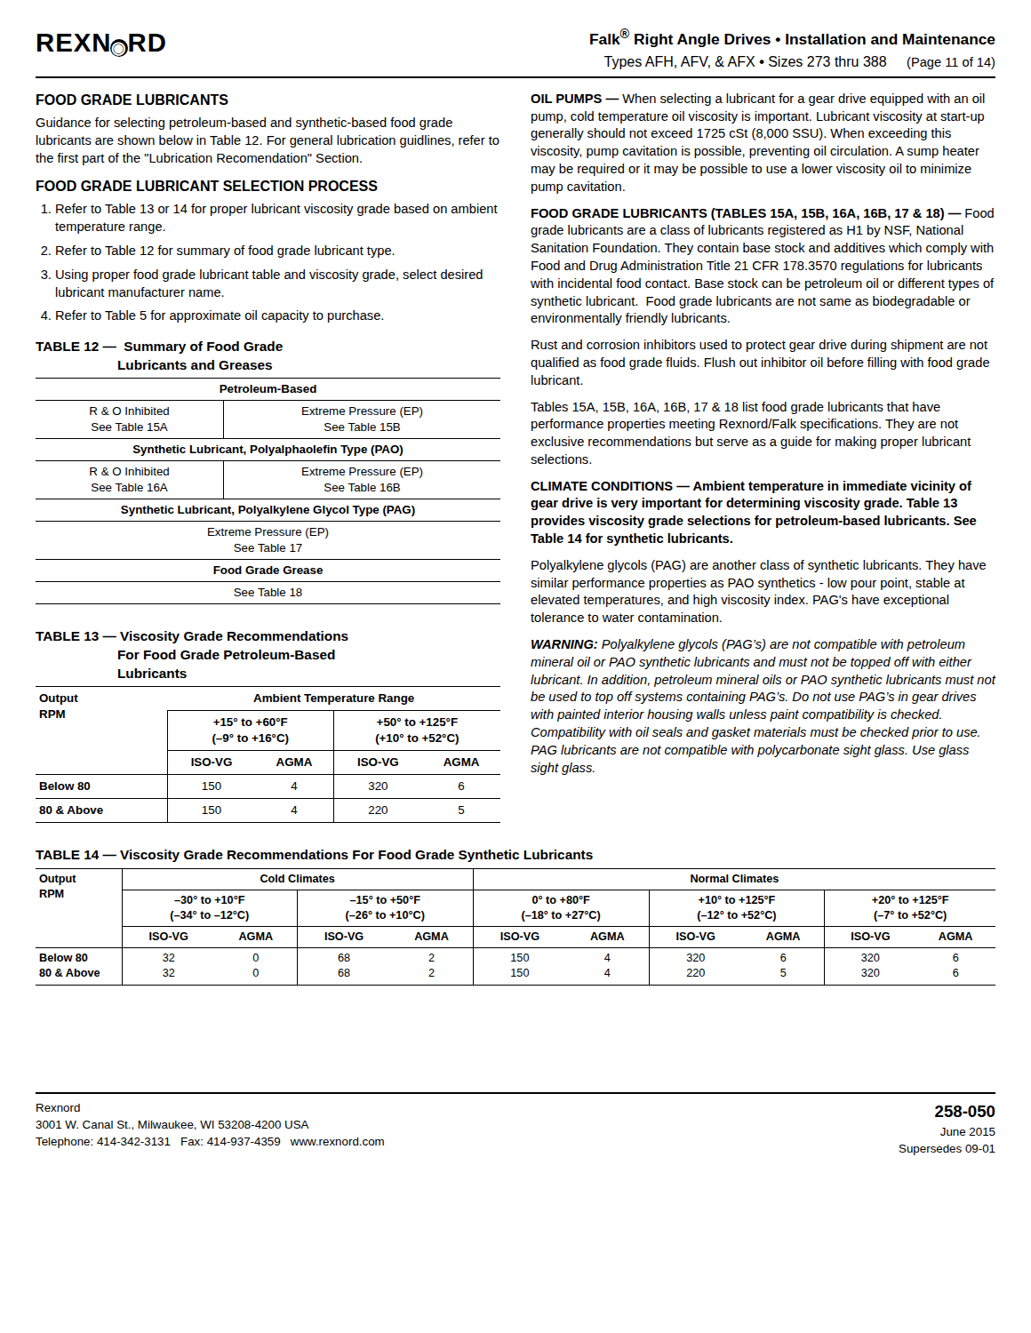REXN◉RD
Falk® Right Angle Drives • Installation and Maintenance
Types AFH, AFV, & AFX • Sizes 273 thru 388 (Page 11 of 14)
FOOD GRADE LUBRICANTS
Guidance for selecting petroleum-based and synthetic-based food grade lubricants are shown below in Table 12. For general lubrication guidlines, refer to the first part of the "Lubrication Recomendation" Section.
FOOD GRADE LUBRICANT SELECTION PROCESS
Refer to Table 13 or 14 for proper lubricant viscosity grade based on ambient temperature range.
Refer to Table 12 for summary of food grade lubricant type.
Using proper food grade lubricant table and viscosity grade, select desired lubricant manufacturer name.
Refer to Table 5 for approximate oil capacity to purchase.
TABLE 12 — Summary of Food Grade
Lubricants and Greases
| Petroleum-Based |
| R & O Inhibited See Table 15A | Extreme Pressure (EP) See Table 15B |
| Synthetic Lubricant, Polyalphaolefin Type (PAO) |
| R & O Inhibited See Table 16A | Extreme Pressure (EP) See Table 16B |
| Synthetic Lubricant, Polyalkylene Glycol Type (PAG) |
| Extreme Pressure (EP) See Table 17 |
| Food Grade Grease |
| See Table 18 |
TABLE 13 — Viscosity Grade Recommendations
For Food Grade Petroleum-Based
Lubricants
| Output RPM | Ambient Temperature Range |
| --- | --- |
| +15° to +60°F (–9° to +16°C) | +50° to +125°F (+10° to +52°C) |
| ISO-VG | AGMA | ISO-VG | AGMA |
| Below 80 | 150 | 4 | 320 | 6 |
| 80 & Above | 150 | 4 | 220 | 5 |
OIL PUMPS — When selecting a lubricant for a gear drive equipped with an oil pump, cold temperature oil viscosity is important. Lubricant viscosity at start-up generally should not exceed 1725 cSt (8,000 SSU). When exceeding this viscosity, pump cavitation is possible, preventing oil circulation. A sump heater may be required or it may be possible to use a lower viscosity oil to minimize pump cavitation.
FOOD GRADE LUBRICANTS (TABLES 15A, 15B, 16A, 16B, 17 & 18) — Food grade lubricants are a class of lubricants registered as H1 by NSF, National Sanitation Foundation. They contain base stock and additives which comply with Food and Drug Administration Title 21 CFR 178.3570 regulations for lubricants with incidental food contact. Base stock can be petroleum oil or different types of synthetic lubricant. Food grade lubricants are not same as biodegradable or environmentally friendly lubricants.
Rust and corrosion inhibitors used to protect gear drive during shipment are not qualified as food grade fluids. Flush out inhibitor oil before filling with food grade lubricant.
Tables 15A, 15B, 16A, 16B, 17 & 18 list food grade lubricants that have performance properties meeting Rexnord/Falk specifications. They are not exclusive recommendations but serve as a guide for making proper lubricant selections.
CLIMATE CONDITIONS — Ambient temperature in immediate vicinity of gear drive is very important for determining viscosity grade. Table 13 provides viscosity grade selections for petroleum-based lubricants. See Table 14 for synthetic lubricants.
Polyalkylene glycols (PAG) are another class of synthetic lubricants. They have similar performance properties as PAO synthetics - low pour point, stable at elevated temperatures, and high viscosity index. PAG's have exceptional tolerance to water contamination.
WARNING: Polyalkylene glycols (PAG’s) are not compatible with petroleum mineral oil or PAO synthetic lubricants and must not be topped off with either lubricant. In addition, petroleum mineral oils or PAO synthetic lubricants must not be used to top off systems containing PAG’s. Do not use PAG’s in gear drives with painted interior housing walls unless paint compatibility is checked. Compatibility with oil seals and gasket materials must be checked prior to use. PAG lubricants are not compatible with polycarbonate sight glass. Use glass sight glass.
TABLE 14 — Viscosity Grade Recommendations For Food Grade Synthetic Lubricants
| Output RPM | Cold Climates | Normal Climates |
| --- | --- | --- |
| –30° to +10°F (–34° to –12°C) | –15° to +50°F (–26° to +10°C) | 0° to +80°F (–18° to +27°C) | +10° to +125°F (–12° to +52°C) | +20° to +125°F (–7° to +52°C) |
| ISO-VG | AGMA | ISO-VG | AGMA | ISO-VG | AGMA | ISO-VG | AGMA | ISO-VG | AGMA |
| Below 80 80 & Above | 32 32 | 0 0 | 68 68 | 2 2 | 150 150 | 4 4 | 320 220 | 6 5 | 320 320 | 6 6 |
Rexnord
3001 W. Canal St., Milwaukee, WI 53208-4200 USA
Telephone: 414-342-3131 Fax: 414-937-4359 www.rexnord.com
258-050
June 2015
Supersedes 09-01